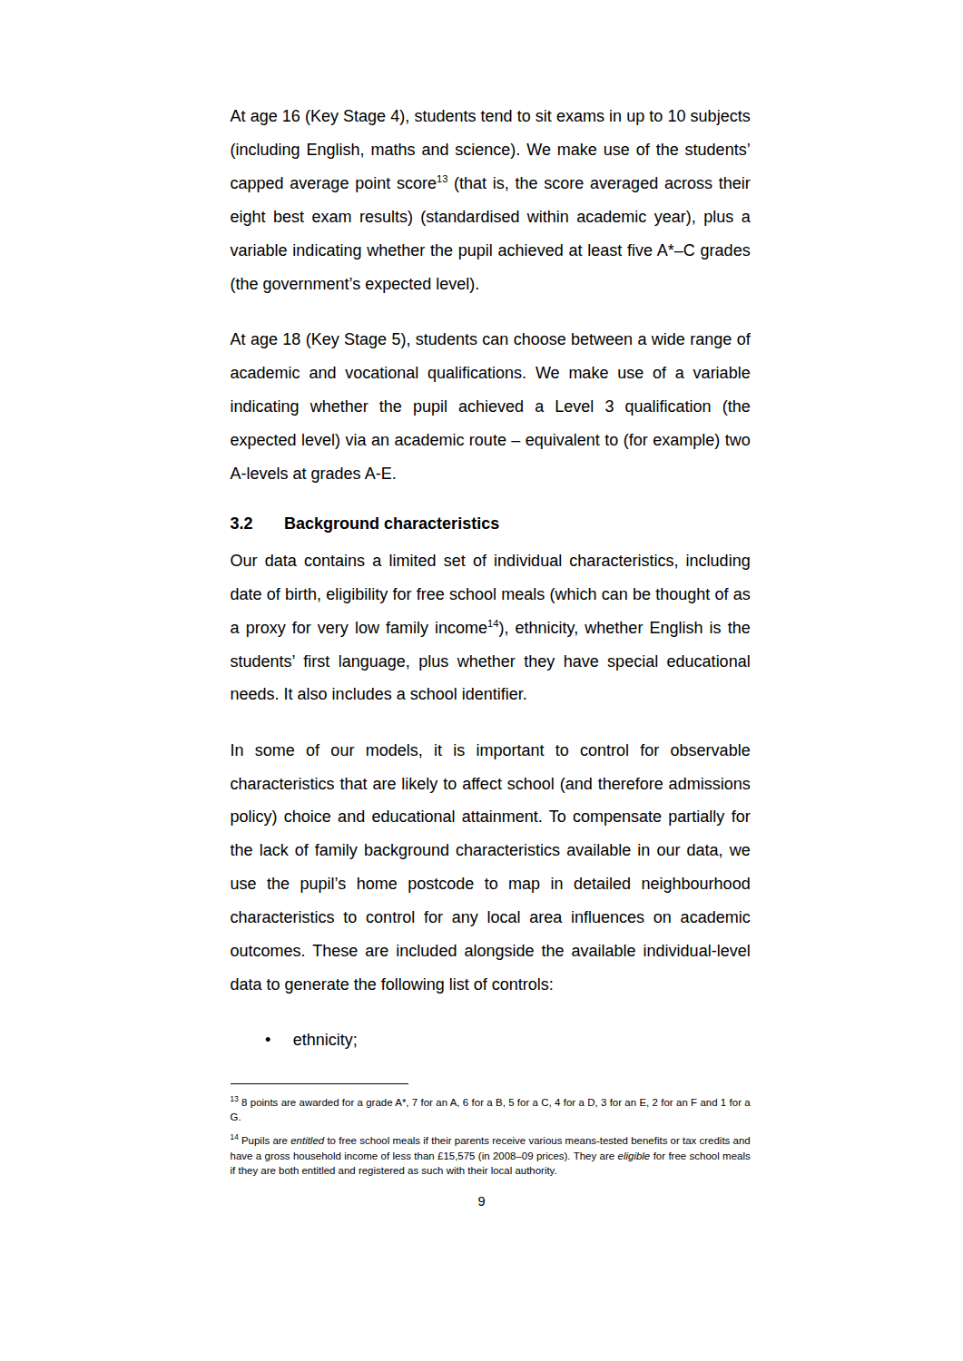At age 16 (Key Stage 4), students tend to sit exams in up to 10 subjects (including English, maths and science). We make use of the students’ capped average point score13 (that is, the score averaged across their eight best exam results) (standardised within academic year), plus a variable indicating whether the pupil achieved at least five A*–C grades (the government’s expected level).
At age 18 (Key Stage 5), students can choose between a wide range of academic and vocational qualifications. We make use of a variable indicating whether the pupil achieved a Level 3 qualification (the expected level) via an academic route – equivalent to (for example) two A-levels at grades A-E.
3.2 Background characteristics
Our data contains a limited set of individual characteristics, including date of birth, eligibility for free school meals (which can be thought of as a proxy for very low family income14), ethnicity, whether English is the students’ first language, plus whether they have special educational needs. It also includes a school identifier.
In some of our models, it is important to control for observable characteristics that are likely to affect school (and therefore admissions policy) choice and educational attainment. To compensate partially for the lack of family background characteristics available in our data, we use the pupil’s home postcode to map in detailed neighbourhood characteristics to control for any local area influences on academic outcomes. These are included alongside the available individual-level data to generate the following list of controls:
ethnicity;
13 8 points are awarded for a grade A*, 7 for an A, 6 for a B, 5 for a C, 4 for a D, 3 for an E, 2 for an F and 1 for a G.
14 Pupils are entitled to free school meals if their parents receive various means-tested benefits or tax credits and have a gross household income of less than £15,575 (in 2008–09 prices). They are eligible for free school meals if they are both entitled and registered as such with their local authority.
9